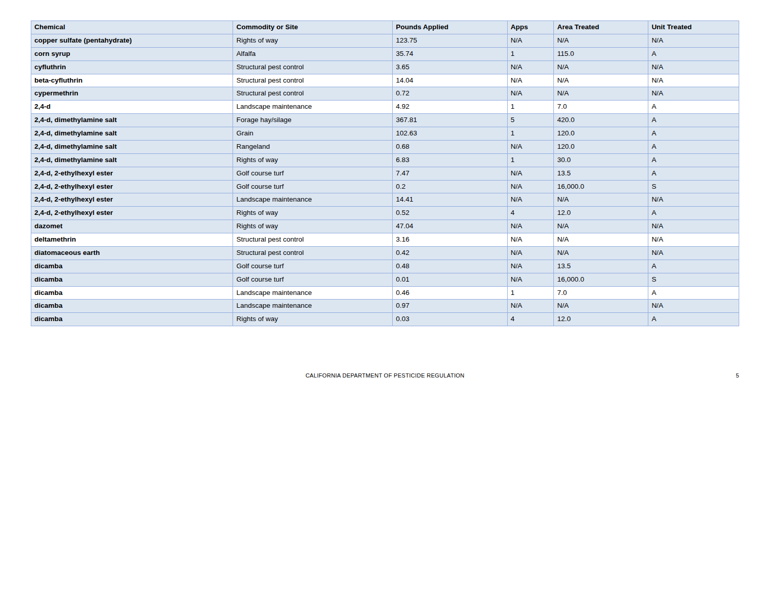| Chemical | Commodity or Site | Pounds Applied | Apps | Area Treated | Unit Treated |
| --- | --- | --- | --- | --- | --- |
| copper sulfate (pentahydrate) | Rights of way | 123.75 | N/A | N/A | N/A |
| corn syrup | Alfalfa | 35.74 | 1 | 115.0 | A |
| cyfluthrin | Structural pest control | 3.65 | N/A | N/A | N/A |
| beta-cyfluthrin | Structural pest control | 14.04 | N/A | N/A | N/A |
| cypermethrin | Structural pest control | 0.72 | N/A | N/A | N/A |
| 2,4-d | Landscape maintenance | 4.92 | 1 | 7.0 | A |
| 2,4-d, dimethylamine salt | Forage hay/silage | 367.81 | 5 | 420.0 | A |
| 2,4-d, dimethylamine salt | Grain | 102.63 | 1 | 120.0 | A |
| 2,4-d, dimethylamine salt | Rangeland | 0.68 | N/A | 120.0 | A |
| 2,4-d, dimethylamine salt | Rights of way | 6.83 | 1 | 30.0 | A |
| 2,4-d, 2-ethylhexyl ester | Golf course turf | 7.47 | N/A | 13.5 | A |
| 2,4-d, 2-ethylhexyl ester | Golf course turf | 0.2 | N/A | 16,000.0 | S |
| 2,4-d, 2-ethylhexyl ester | Landscape maintenance | 14.41 | N/A | N/A | N/A |
| 2,4-d, 2-ethylhexyl ester | Rights of way | 0.52 | 4 | 12.0 | A |
| dazomet | Rights of way | 47.04 | N/A | N/A | N/A |
| deltamethrin | Structural pest control | 3.16 | N/A | N/A | N/A |
| diatomaceous earth | Structural pest control | 0.42 | N/A | N/A | N/A |
| dicamba | Golf course turf | 0.48 | N/A | 13.5 | A |
| dicamba | Golf course turf | 0.01 | N/A | 16,000.0 | S |
| dicamba | Landscape maintenance | 0.46 | 1 | 7.0 | A |
| dicamba | Landscape maintenance | 0.97 | N/A | N/A | N/A |
| dicamba | Rights of way | 0.03 | 4 | 12.0 | A |
CALIFORNIA DEPARTMENT OF PESTICIDE REGULATION 5